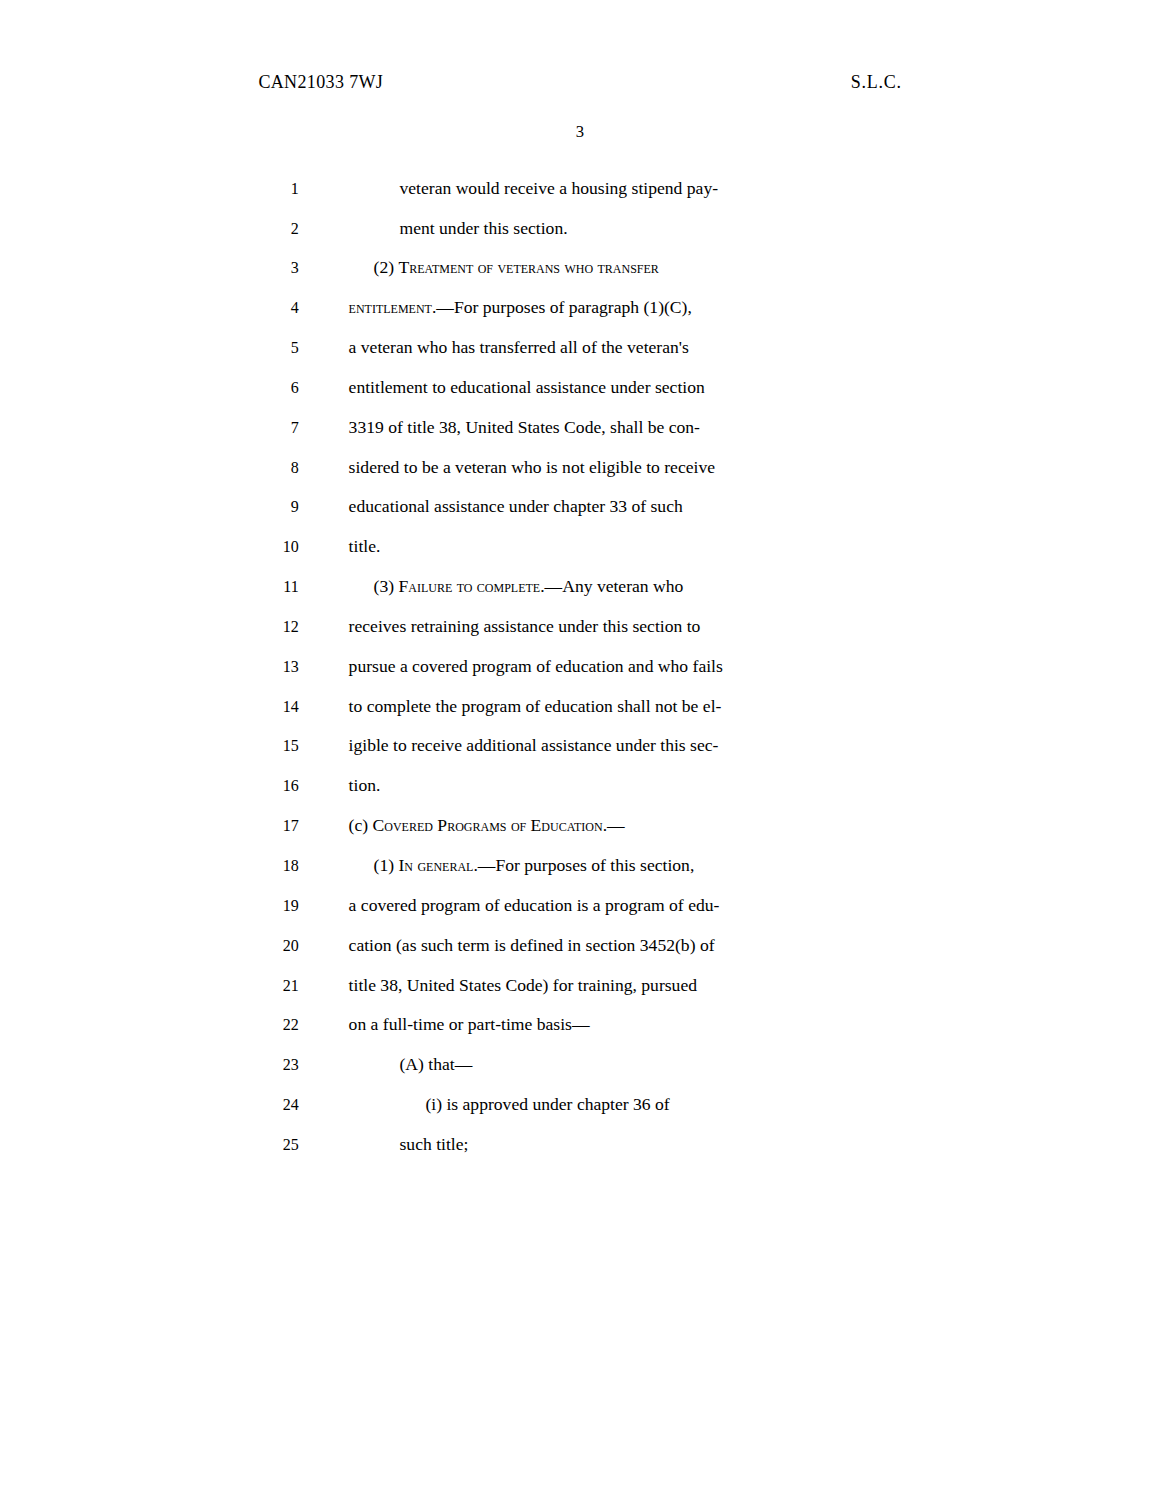CAN21033 7WJ
S.L.C.
3
| 1 | veteran would receive a housing stipend pay- |
| 2 | ment under this section. |
| 3 | (2) Treatment of veterans who transfer |
| 4 | entitlement .—For purposes of paragraph (1)(C), |
| 5 | a veteran who has transferred all of the veteran's |
| 6 | entitlement to educational assistance under section |
| 7 | 3319 of title 38, United States Code, shall be con- |
| 8 | sidered to be a veteran who is not eligible to receive |
| 9 | educational assistance under chapter 33 of such |
| 10 | title. |
| 11 | (3) Failure to complete .—Any veteran who |
| 12 | receives retraining assistance under this section to |
| 13 | pursue a covered program of education and who fails |
| 14 | to complete the program of education shall not be el- |
| 15 | igible to receive additional assistance under this sec- |
| 16 | tion. |
| 17 | (c) Covered Programs of Education .— |
| 18 | (1) In general .—For purposes of this section, |
| 19 | a covered program of education is a program of edu- |
| 20 | cation (as such term is defined in section 3452(b) of |
| 21 | title 38, United States Code) for training, pursued |
| 22 | on a full-time or part-time basis— |
| 23 | (A) that— |
| 24 | (i) is approved under chapter 36 of |
| 25 | such title; |